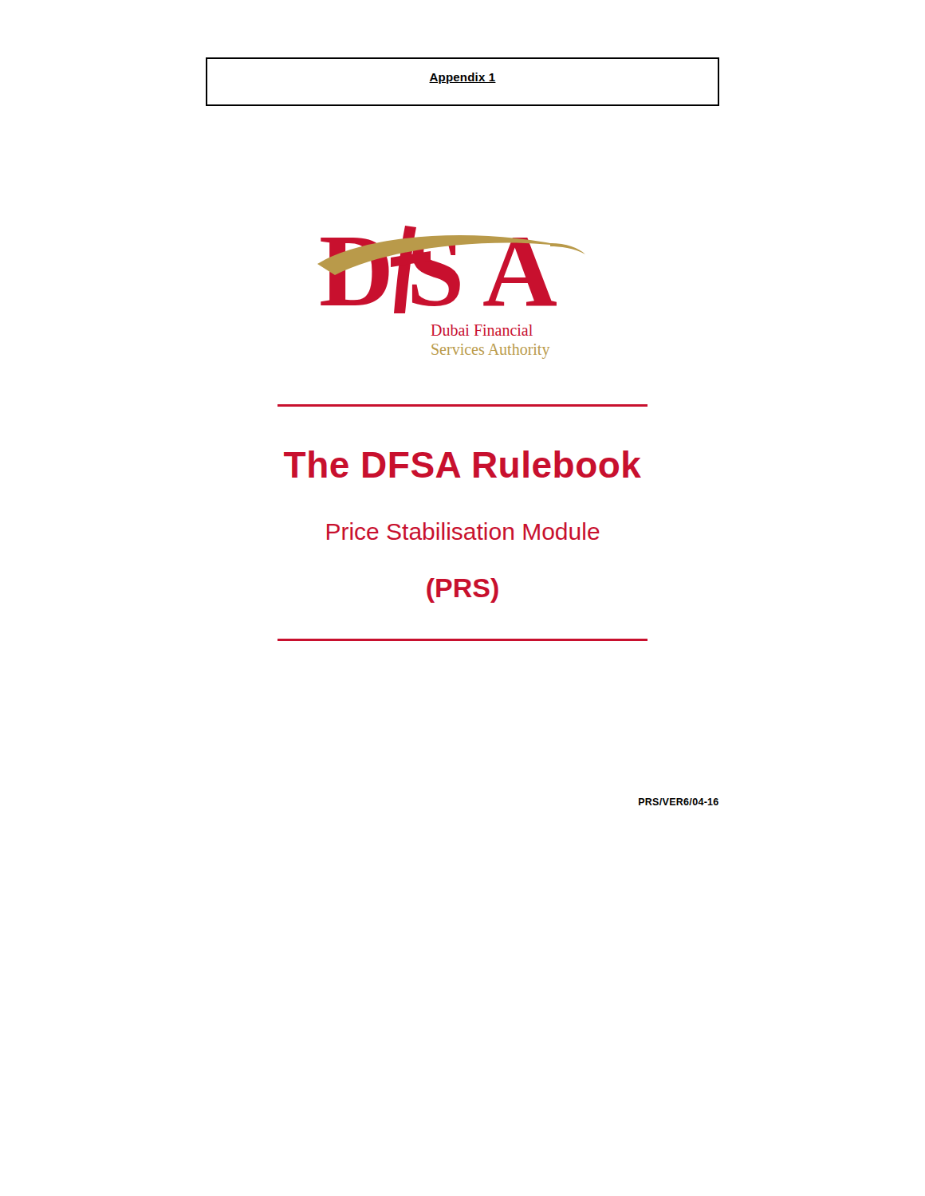Appendix 1
D S A Dubai Financial Services Authority
The DFSA Rulebook
Price Stabilisation Module
(PRS)
PRS/VER6/04-16